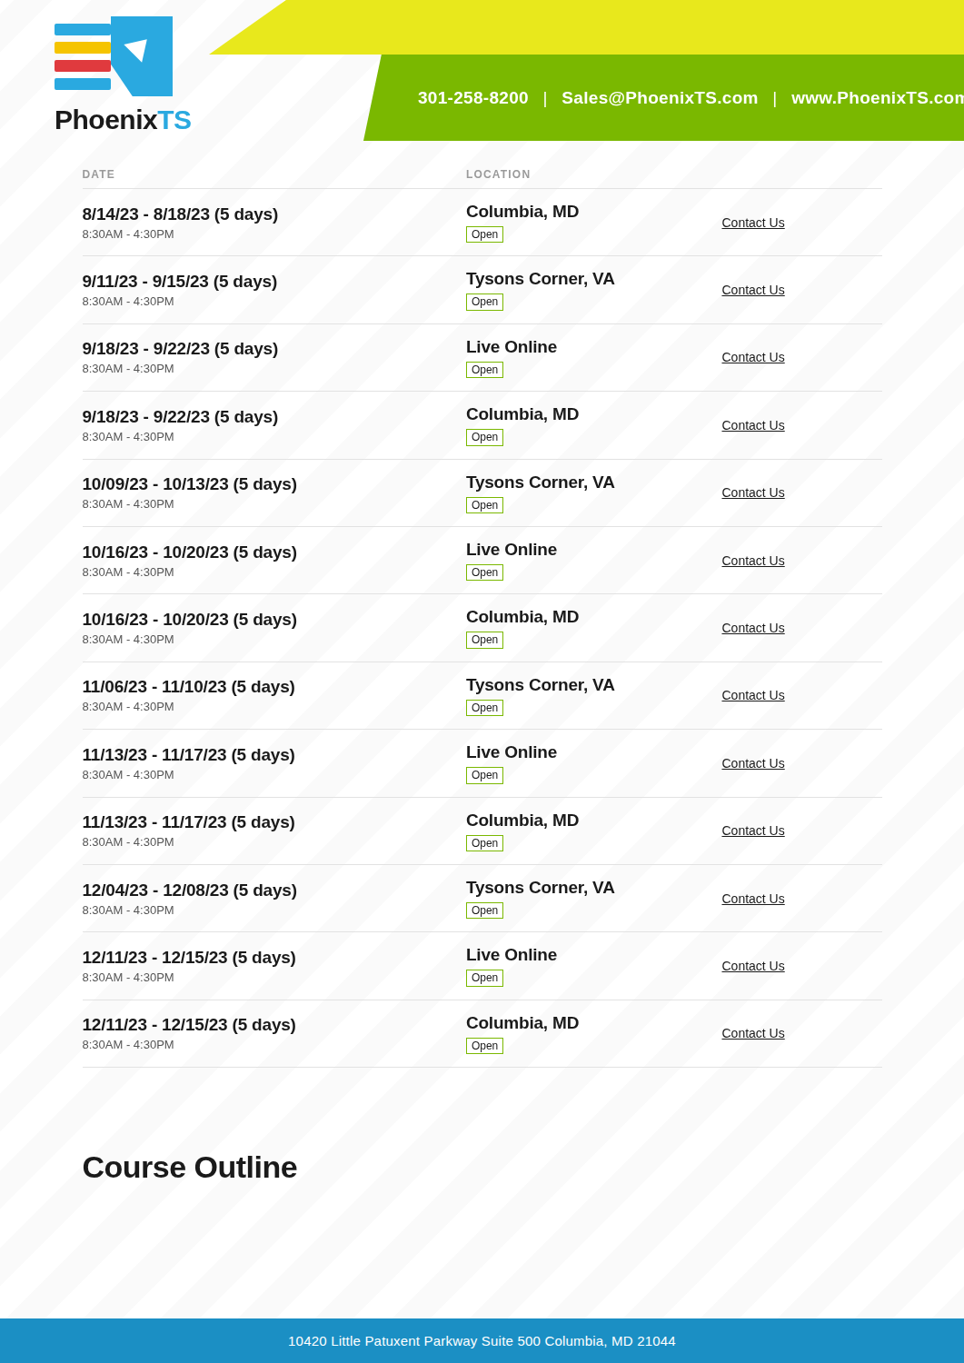301-258-8200 | Sales@PhoenixTS.com | www.PhoenixTS.com
Phoenix TS
DATE
LOCATION
8/14/23 - 8/18/23 (5 days)
8:30AM - 4:30PM
Columbia, MD
Open
Contact Us
9/11/23 - 9/15/23 (5 days)
8:30AM - 4:30PM
Tysons Corner, VA
Open
Contact Us
9/18/23 - 9/22/23 (5 days)
8:30AM - 4:30PM
Live Online
Open
Contact Us
9/18/23 - 9/22/23 (5 days)
8:30AM - 4:30PM
Columbia, MD
Open
Contact Us
10/09/23 - 10/13/23 (5 days)
8:30AM - 4:30PM
Tysons Corner, VA
Open
Contact Us
10/16/23 - 10/20/23 (5 days)
8:30AM - 4:30PM
Live Online
Open
Contact Us
10/16/23 - 10/20/23 (5 days)
8:30AM - 4:30PM
Columbia, MD
Open
Contact Us
11/06/23 - 11/10/23 (5 days)
8:30AM - 4:30PM
Tysons Corner, VA
Open
Contact Us
11/13/23 - 11/17/23 (5 days)
8:30AM - 4:30PM
Live Online
Open
Contact Us
11/13/23 - 11/17/23 (5 days)
8:30AM - 4:30PM
Columbia, MD
Open
Contact Us
12/04/23 - 12/08/23 (5 days)
8:30AM - 4:30PM
Tysons Corner, VA
Open
Contact Us
12/11/23 - 12/15/23 (5 days)
8:30AM - 4:30PM
Live Online
Open
Contact Us
12/11/23 - 12/15/23 (5 days)
8:30AM - 4:30PM
Columbia, MD
Open
Contact Us
Course Outline
10420 Little Patuxent Parkway Suite 500 Columbia, MD 21044